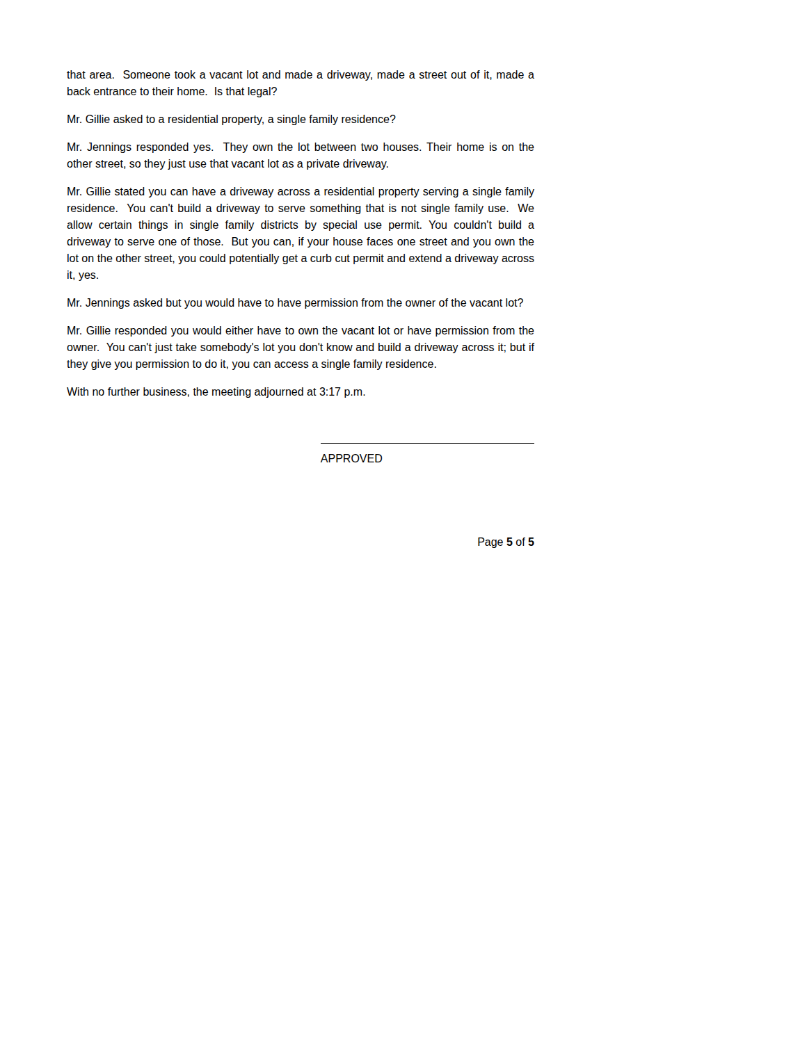that area. Someone took a vacant lot and made a driveway, made a street out of it, made a back entrance to their home. Is that legal?
Mr. Gillie asked to a residential property, a single family residence?
Mr. Jennings responded yes. They own the lot between two houses. Their home is on the other street, so they just use that vacant lot as a private driveway.
Mr. Gillie stated you can have a driveway across a residential property serving a single family residence. You can't build a driveway to serve something that is not single family use. We allow certain things in single family districts by special use permit. You couldn't build a driveway to serve one of those. But you can, if your house faces one street and you own the lot on the other street, you could potentially get a curb cut permit and extend a driveway across it, yes.
Mr. Jennings asked but you would have to have permission from the owner of the vacant lot?
Mr. Gillie responded you would either have to own the vacant lot or have permission from the owner. You can't just take somebody's lot you don't know and build a driveway across it; but if they give you permission to do it, you can access a single family residence.
With no further business, the meeting adjourned at 3:17 p.m.
APPROVED
Page 5 of 5